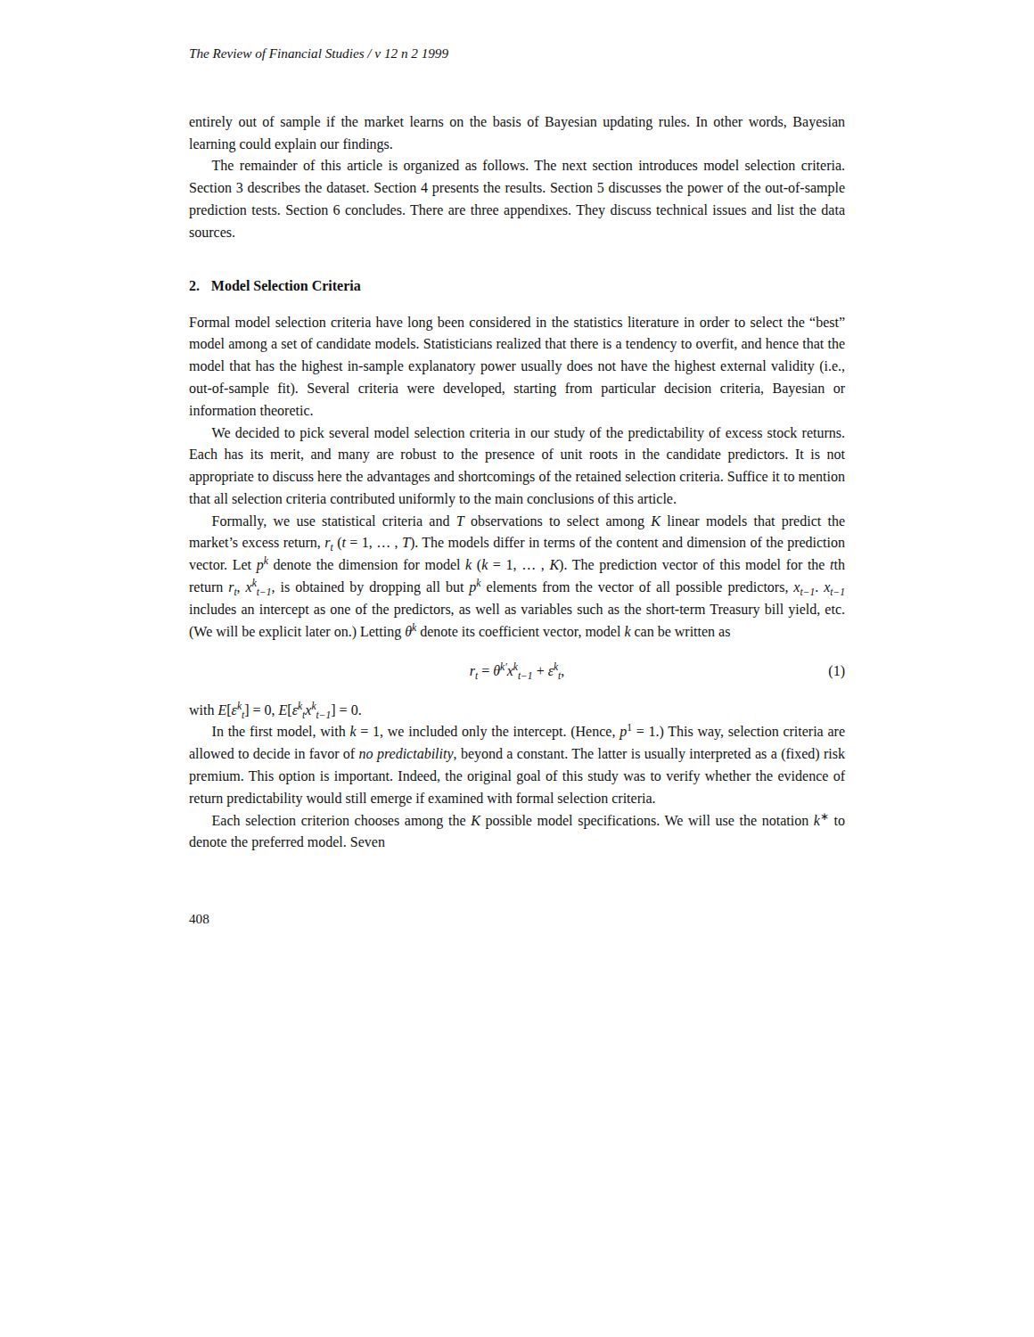The Review of Financial Studies / v 12 n 2 1999
entirely out of sample if the market learns on the basis of Bayesian updating rules. In other words, Bayesian learning could explain our findings.
The remainder of this article is organized as follows. The next section introduces model selection criteria. Section 3 describes the dataset. Section 4 presents the results. Section 5 discusses the power of the out-of-sample prediction tests. Section 6 concludes. There are three appendixes. They discuss technical issues and list the data sources.
2. Model Selection Criteria
Formal model selection criteria have long been considered in the statistics literature in order to select the “best” model among a set of candidate models. Statisticians realized that there is a tendency to overfit, and hence that the model that has the highest in-sample explanatory power usually does not have the highest external validity (i.e., out-of-sample fit). Several criteria were developed, starting from particular decision criteria, Bayesian or information theoretic.
We decided to pick several model selection criteria in our study of the predictability of excess stock returns. Each has its merit, and many are robust to the presence of unit roots in the candidate predictors. It is not appropriate to discuss here the advantages and shortcomings of the retained selection criteria. Suffice it to mention that all selection criteria contributed uniformly to the main conclusions of this article.
Formally, we use statistical criteria and T observations to select among K linear models that predict the market’s excess return, rt (t = 1, … , T). The models differ in terms of the content and dimension of the prediction vector. Let pk denote the dimension for model k (k = 1, … , K). The prediction vector of this model for the tth return rt, xkt−1, is obtained by dropping all but pk elements from the vector of all possible predictors, xt−1. xt−1 includes an intercept as one of the predictors, as well as variables such as the short-term Treasury bill yield, etc. (We will be explicit later on.) Letting θk denote its coefficient vector, model k can be written as
rt = θk′xkt−1 + εkt, (1)
with E[εkt] = 0, E[εktxkt−1] = 0.
In the first model, with k = 1, we included only the intercept. (Hence, p1 = 1.) This way, selection criteria are allowed to decide in favor of no predictability, beyond a constant. The latter is usually interpreted as a (fixed) risk premium. This option is important. Indeed, the original goal of this study was to verify whether the evidence of return predictability would still emerge if examined with formal selection criteria.
Each selection criterion chooses among the K possible model specifications. We will use the notation k∗ to denote the preferred model. Seven
408